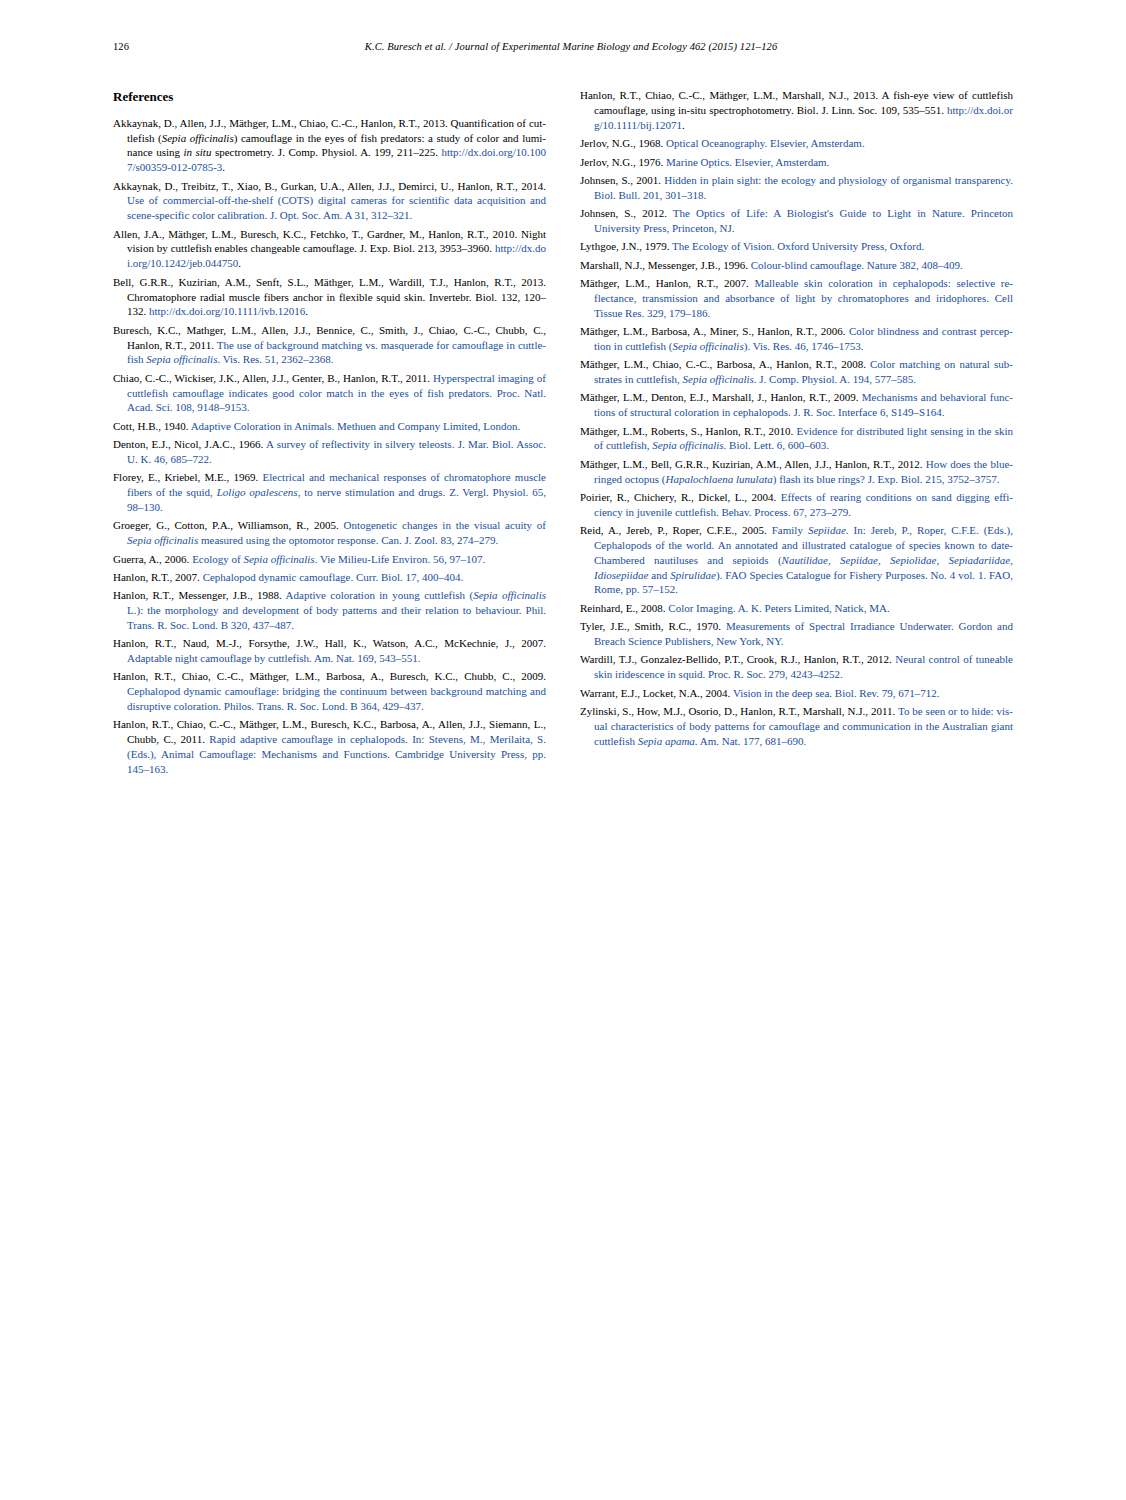126 K.C. Buresch et al. / Journal of Experimental Marine Biology and Ecology 462 (2015) 121–126
References
Akkaynak, D., Allen, J.J., Mäthger, L.M., Chiao, C.-C., Hanlon, R.T., 2013. Quantification of cuttlefish (Sepia officinalis) camouflage in the eyes of fish predators: a study of color and luminance using in situ spectrometry. J. Comp. Physiol. A. 199, 211–225. http://dx.doi.org/10.1007/s00359-012-0785-3.
Akkaynak, D., Treibitz, T., Xiao, B., Gurkan, U.A., Allen, J.J., Demirci, U., Hanlon, R.T., 2014. Use of commercial-off-the-shelf (COTS) digital cameras for scientific data acquisition and scene-specific color calibration. J. Opt. Soc. Am. A 31, 312–321.
Allen, J.A., Mäthger, L.M., Buresch, K.C., Fetchko, T., Gardner, M., Hanlon, R.T., 2010. Night vision by cuttlefish enables changeable camouflage. J. Exp. Biol. 213, 3953–3960. http://dx.doi.org/10.1242/jeb.044750.
Bell, G.R.R., Kuzirian, A.M., Senft, S.L., Mäthger, L.M., Wardill, T.J., Hanlon, R.T., 2013. Chromatophore radial muscle fibers anchor in flexible squid skin. Invertebr. Biol. 132, 120–132. http://dx.doi.org/10.1111/ivb.12016.
Buresch, K.C., Mathger, L.M., Allen, J.J., Bennice, C., Smith, J., Chiao, C.-C., Chubb, C., Hanlon, R.T., 2011. The use of background matching vs. masquerade for camouflage in cuttlefish Sepia officinalis. Vis. Res. 51, 2362–2368.
Chiao, C.-C., Wickiser, J.K., Allen, J.J., Genter, B., Hanlon, R.T., 2011. Hyperspectral imaging of cuttlefish camouflage indicates good color match in the eyes of fish predators. Proc. Natl. Acad. Sci. 108, 9148–9153.
Cott, H.B., 1940. Adaptive Coloration in Animals. Methuen and Company Limited, London.
Denton, E.J., Nicol, J.A.C., 1966. A survey of reflectivity in silvery teleosts. J. Mar. Biol. Assoc. U. K. 46, 685–722.
Florey, E., Kriebel, M.E., 1969. Electrical and mechanical responses of chromatophore muscle fibers of the squid, Loligo opalescens, to nerve stimulation and drugs. Z. Vergl. Physiol. 65, 98–130.
Groeger, G., Cotton, P.A., Williamson, R., 2005. Ontogenetic changes in the visual acuity of Sepia officinalis measured using the optomotor response. Can. J. Zool. 83, 274–279.
Guerra, A., 2006. Ecology of Sepia officinalis. Vie Milieu-Life Environ. 56, 97–107.
Hanlon, R.T., 2007. Cephalopod dynamic camouflage. Curr. Biol. 17, 400–404.
Hanlon, R.T., Messenger, J.B., 1988. Adaptive coloration in young cuttlefish (Sepia officinalis L.): the morphology and development of body patterns and their relation to behaviour. Phil. Trans. R. Soc. Lond. B 320, 437–487.
Hanlon, R.T., Naud, M.-J., Forsythe, J.W., Hall, K., Watson, A.C., McKechnie, J., 2007. Adaptable night camouflage by cuttlefish. Am. Nat. 169, 543–551.
Hanlon, R.T., Chiao, C.-C., Mäthger, L.M., Barbosa, A., Buresch, K.C., Chubb, C., 2009. Cephalopod dynamic camouflage: bridging the continuum between background matching and disruptive coloration. Philos. Trans. R. Soc. Lond. B 364, 429–437.
Hanlon, R.T., Chiao, C.-C., Mäthger, L.M., Buresch, K.C., Barbosa, A., Allen, J.J., Siemann, L., Chubb, C., 2011. Rapid adaptive camouflage in cephalopods. In: Stevens, M., Merilaita, S. (Eds.), Animal Camouflage: Mechanisms and Functions. Cambridge University Press, pp. 145–163.
Hanlon, R.T., Chiao, C.-C., Mäthger, L.M., Marshall, N.J., 2013. A fish-eye view of cuttlefish camouflage, using in-situ spectrophotometry. Biol. J. Linn. Soc. 109, 535–551. http://dx.doi.org/10.1111/bij.12071.
Jerlov, N.G., 1968. Optical Oceanography. Elsevier, Amsterdam.
Jerlov, N.G., 1976. Marine Optics. Elsevier, Amsterdam.
Johnsen, S., 2001. Hidden in plain sight: the ecology and physiology of organismal transparency. Biol. Bull. 201, 301–318.
Johnsen, S., 2012. The Optics of Life: A Biologist's Guide to Light in Nature. Princeton University Press, Princeton, NJ.
Lythgoe, J.N., 1979. The Ecology of Vision. Oxford University Press, Oxford.
Marshall, N.J., Messenger, J.B., 1996. Colour-blind camouflage. Nature 382, 408–409.
Mäthger, L.M., Hanlon, R.T., 2007. Malleable skin coloration in cephalopods: selective reflectance, transmission and absorbance of light by chromatophores and iridophores. Cell Tissue Res. 329, 179–186.
Mäthger, L.M., Barbosa, A., Miner, S., Hanlon, R.T., 2006. Color blindness and contrast perception in cuttlefish (Sepia officinalis). Vis. Res. 46, 1746–1753.
Mäthger, L.M., Chiao, C.-C., Barbosa, A., Hanlon, R.T., 2008. Color matching on natural substrates in cuttlefish, Sepia officinalis. J. Comp. Physiol. A. 194, 577–585.
Mäthger, L.M., Denton, E.J., Marshall, J., Hanlon, R.T., 2009. Mechanisms and behavioral functions of structural coloration in cephalopods. J. R. Soc. Interface 6, S149–S164.
Mäthger, L.M., Roberts, S., Hanlon, R.T., 2010. Evidence for distributed light sensing in the skin of cuttlefish, Sepia officinalis. Biol. Lett. 6, 600–603.
Mäthger, L.M., Bell, G.R.R., Kuzirian, A.M., Allen, J.J., Hanlon, R.T., 2012. How does the blue-ringed octopus (Hapalochlaena lunulata) flash its blue rings? J. Exp. Biol. 215, 3752–3757.
Poirier, R., Chichery, R., Dickel, L., 2004. Effects of rearing conditions on sand digging efficiency in juvenile cuttlefish. Behav. Process. 67, 273–279.
Reid, A., Jereb, P., Roper, C.F.E., 2005. Family Sepiidae. In: Jereb, P., Roper, C.F.E. (Eds.), Cephalopods of the world. An annotated and illustrated catalogue of species known to dateChambered nautiluses and sepioids (Nautilidae, Sepiidae, Sepiolidae, Sepiadariidae, Idiosepiidae and Spirulidae). FAO Species Catalogue for Fishery Purposes. No. 4 vol. 1. FAO, Rome, pp. 57–152.
Reinhard, E., 2008. Color Imaging. A. K. Peters Limited, Natick, MA.
Tyler, J.E., Smith, R.C., 1970. Measurements of Spectral Irradiance Underwater. Gordon and Breach Science Publishers, New York, NY.
Wardill, T.J., Gonzalez-Bellido, P.T., Crook, R.J., Hanlon, R.T., 2012. Neural control of tuneable skin iridescence in squid. Proc. R. Soc. 279, 4243–4252.
Warrant, E.J., Locket, N.A., 2004. Vision in the deep sea. Biol. Rev. 79, 671–712.
Zylinski, S., How, M.J., Osorio, D., Hanlon, R.T., Marshall, N.J., 2011. To be seen or to hide: visual characteristics of body patterns for camouflage and communication in the Australian giant cuttlefish Sepia apama. Am. Nat. 177, 681–690.